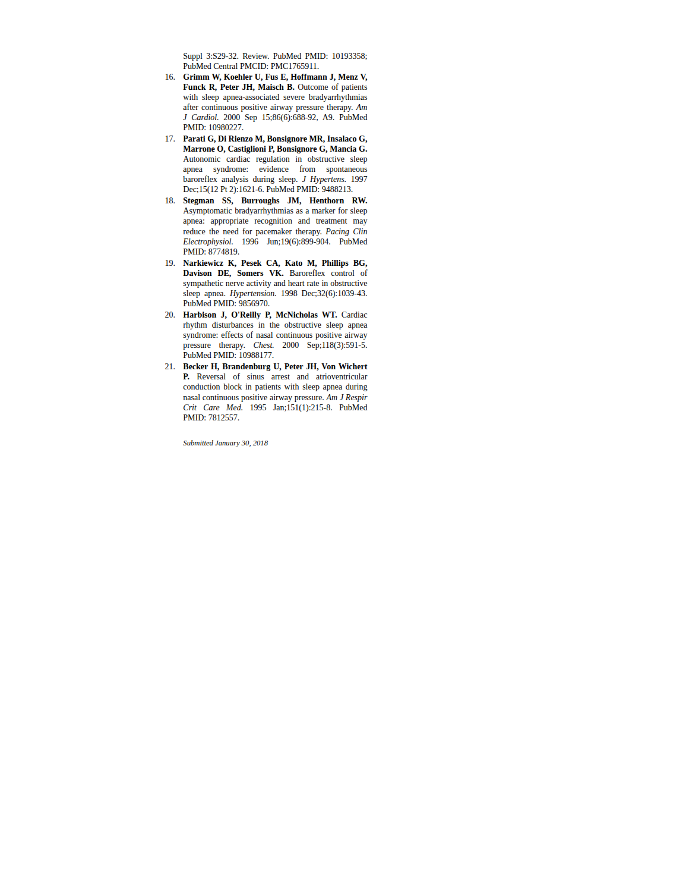Suppl 3:S29-32. Review. PubMed PMID: 10193358; PubMed Central PMCID: PMC1765911.
Grimm W, Koehler U, Fus E, Hoffmann J, Menz V, Funck R, Peter JH, Maisch B. Outcome of patients with sleep apnea-associated severe bradyarrhythmias after continuous positive airway pressure therapy. Am J Cardiol. 2000 Sep 15;86(6):688-92, A9. PubMed PMID: 10980227.
Parati G, Di Rienzo M, Bonsignore MR, Insalaco G, Marrone O, Castiglioni P, Bonsignore G, Mancia G. Autonomic cardiac regulation in obstructive sleep apnea syndrome: evidence from spontaneous baroreflex analysis during sleep. J Hypertens. 1997 Dec;15(12 Pt 2):1621-6. PubMed PMID: 9488213.
Stegman SS, Burroughs JM, Henthorn RW. Asymptomatic bradyarrhythmias as a marker for sleep apnea: appropriate recognition and treatment may reduce the need for pacemaker therapy. Pacing Clin Electrophysiol. 1996 Jun;19(6):899-904. PubMed PMID: 8774819.
Narkiewicz K, Pesek CA, Kato M, Phillips BG, Davison DE, Somers VK. Baroreflex control of sympathetic nerve activity and heart rate in obstructive sleep apnea. Hypertension. 1998 Dec;32(6):1039-43. PubMed PMID: 9856970.
Harbison J, O'Reilly P, McNicholas WT. Cardiac rhythm disturbances in the obstructive sleep apnea syndrome: effects of nasal continuous positive airway pressure therapy. Chest. 2000 Sep;118(3):591-5. PubMed PMID: 10988177.
Becker H, Brandenburg U, Peter JH, Von Wichert P. Reversal of sinus arrest and atrioventricular conduction block in patients with sleep apnea during nasal continuous positive airway pressure. Am J Respir Crit Care Med. 1995 Jan;151(1):215-8. PubMed PMID: 7812557.
Submitted January 30, 2018